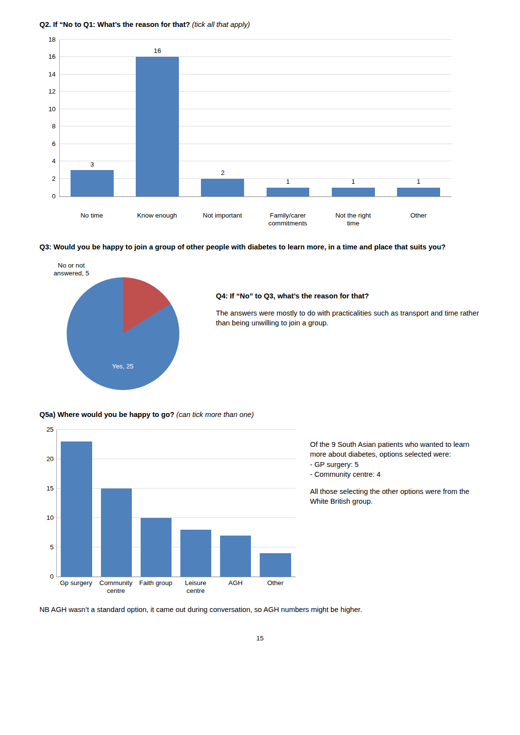Q2. If “No to Q1: What’s the reason for that? (tick all that apply)
18
16
14
12
10
8
6
4
2
0
3
16
2
1
1
1
No time
Know enough
Not important
Family/carer commitments
Not the right time
Other
Q3: Would you be happy to join a group of other people with diabetes to learn more, in a time and place that suits you?
No or not answered, 5
Yes, 25
Q4: If “No” to Q3, what’s the reason for that?
The answers were mostly to do with practicalities such as transport and time rather than being unwilling to join a group.
Q5a) Where would you be happy to go? (can tick more than one)
25
20
15
10
5
0
Gp surgery
Community centre
Faith group
Leisure centre
AGH
Other
Of the 9 South Asian patients who wanted to learn more about diabetes, options selected were:
- GP surgery: 5
- Community centre: 4
All those selecting the other options were from the White British group.
NB AGH wasn’t a standard option, it came out during conversation, so AGH numbers might be higher.
15